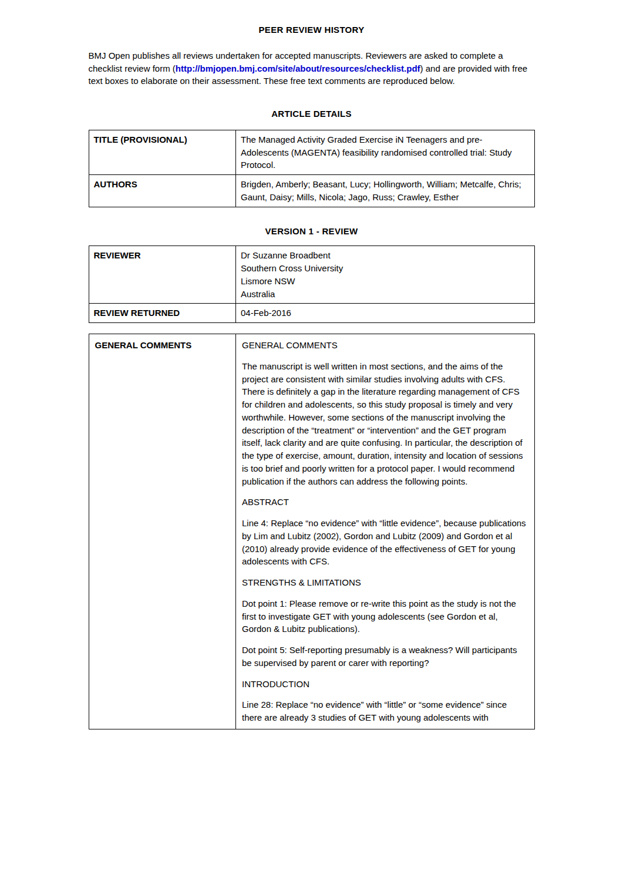BMJ Open: first published as 10.1136/bmjopen-2016-011255 on 4 July 2016. Downloaded from http://bmjopen.bmj.com/ on July 7, 2022 by guest. Protected by copyright.
PEER REVIEW HISTORY
BMJ Open publishes all reviews undertaken for accepted manuscripts. Reviewers are asked to complete a checklist review form (http://bmjopen.bmj.com/site/about/resources/checklist.pdf) and are provided with free text boxes to elaborate on their assessment. These free text comments are reproduced below.
ARTICLE DETAILS
| TITLE (PROVISIONAL) | The Managed Activity Graded Exercise iN Teenagers and pre-Adolescents (MAGENTA) feasibility randomised controlled trial: Study Protocol. |
| AUTHORS | Brigden, Amberly; Beasant, Lucy; Hollingworth, William; Metcalfe, Chris; Gaunt, Daisy; Mills, Nicola; Jago, Russ; Crawley, Esther |
VERSION 1 - REVIEW
| REVIEWER | Dr Suzanne Broadbent Southern Cross University Lismore NSW Australia |
| REVIEW RETURNED | 04-Feb-2016 |
| GENERAL COMMENTS | GENERAL COMMENTS The manuscript is well written in most sections, and the aims of the project are consistent with similar studies involving adults with CFS. There is definitely a gap in the literature regarding management of CFS for children and adolescents, so this study proposal is timely and very worthwhile. However, some sections of the manuscript involving the description of the “treatment” or “intervention” and the GET program itself, lack clarity and are quite confusing. In particular, the description of the type of exercise, amount, duration, intensity and location of sessions is too brief and poorly written for a protocol paper. I would recommend publication if the authors can address the following points. ABSTRACT Line 4: Replace “no evidence” with “little evidence”, because publications by Lim and Lubitz (2002), Gordon and Lubitz (2009) and Gordon et al (2010) already provide evidence of the effectiveness of GET for young adolescents with CFS. STRENGTHS & LIMITATIONS Dot point 1: Please remove or re-write this point as the study is not the first to investigate GET with young adolescents (see Gordon et al, Gordon & Lubitz publications). Dot point 5: Self-reporting presumably is a weakness? Will participants be supervised by parent or carer with reporting? INTRODUCTION Line 28: Replace “no evidence” with “little” or “some evidence” since there are already 3 studies of GET with young adolescents with |